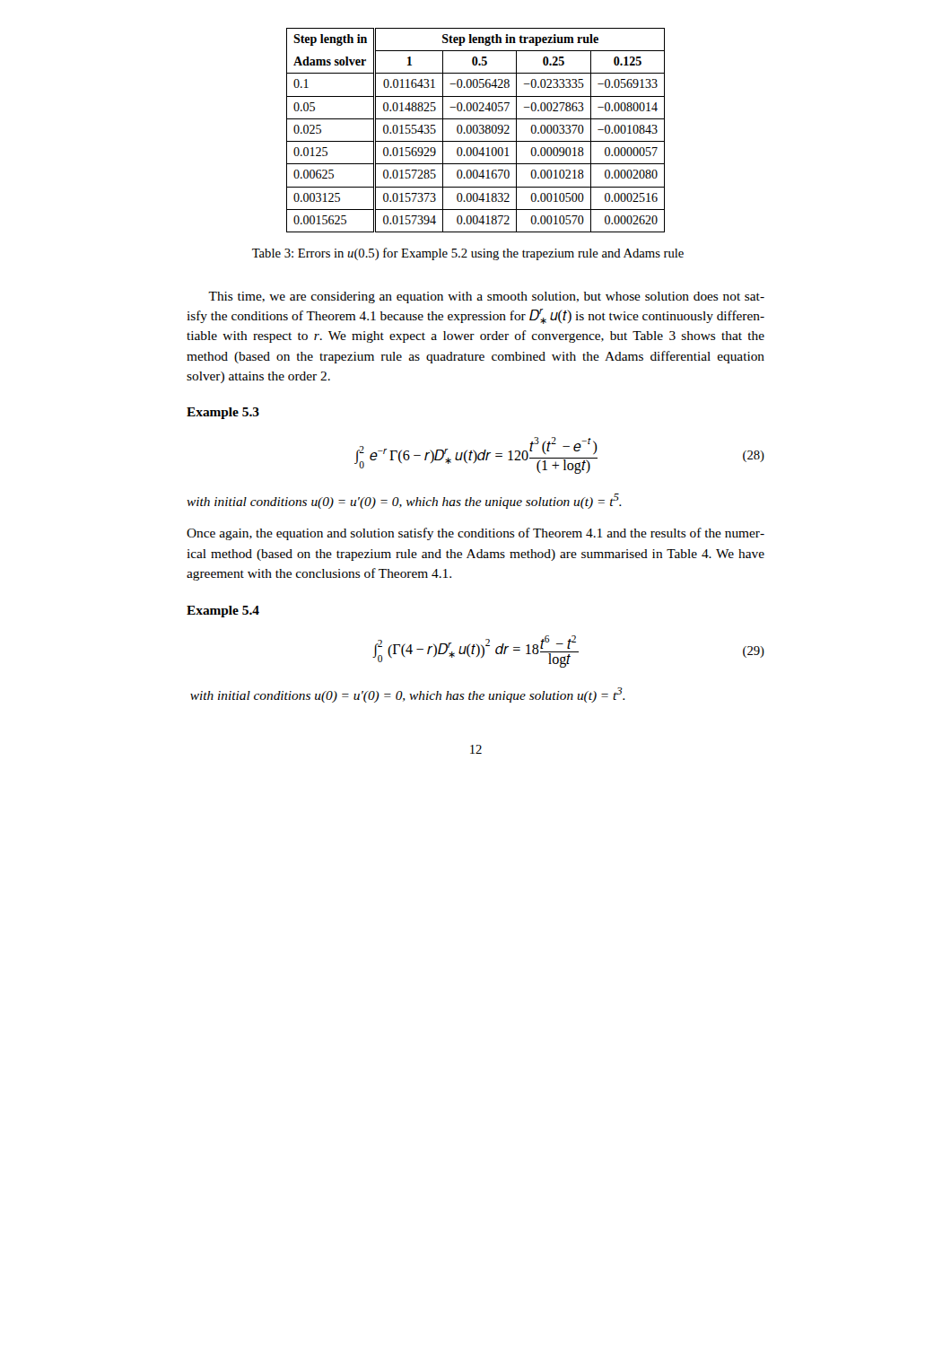| Step length in | Step length in trapezium rule |
| --- | --- |
| Adams solver | 1 | 0.5 | 0.25 | 0.125 |
| 0.1 | 0.0116431 | −0.0056428 | −0.0233335 | −0.0569133 |
| 0.05 | 0.0148825 | −0.0024057 | −0.0027863 | −0.0080014 |
| 0.025 | 0.0155435 | 0.0038092 | 0.0003370 | −0.0010843 |
| 0.0125 | 0.0156929 | 0.0041001 | 0.0009018 | 0.0000057 |
| 0.00625 | 0.0157285 | 0.0041670 | 0.0010218 | 0.0002080 |
| 0.003125 | 0.0157373 | 0.0041832 | 0.0010500 | 0.0002516 |
| 0.0015625 | 0.0157394 | 0.0041872 | 0.0010570 | 0.0002620 |
Table 3: Errors in u(0.5) for Example 5.2 using the trapezium rule and Adams rule
This time, we are considering an equation with a smooth solution, but whose solution does not satisfy the conditions of Theorem 4.1 because the expression for D∗ru(t) is not twice continuously differentiable with respect to r. We might expect a lower order of convergence, but Table 3 shows that the method (based on the trapezium rule as quadrature combined with the Adams differential equation solver) attains the order 2.
Example 5.3
∫ 0 2 e−r Γ (6−r) D∗r u(t) dr = 120 t3 (t2−e−t) (1+log⁡t)
(28)
with initial conditions u(0) = u′(0) = 0, which has the unique solution u(t) = t5.
Once again, the equation and solution satisfy the conditions of Theorem 4.1 and the results of the numerical method (based on the trapezium rule and the Adams method) are summarised in Table 4. We have agreement with the conclusions of Theorem 4.1.
Example 5.4
∫ 0 2 ( Γ (4−r) D∗r u(t) ) 2 dr = 18 t6−t2 log⁡t
(29)
with initial conditions u(0) = u′(0) = 0, which has the unique solution u(t) = t3.
12